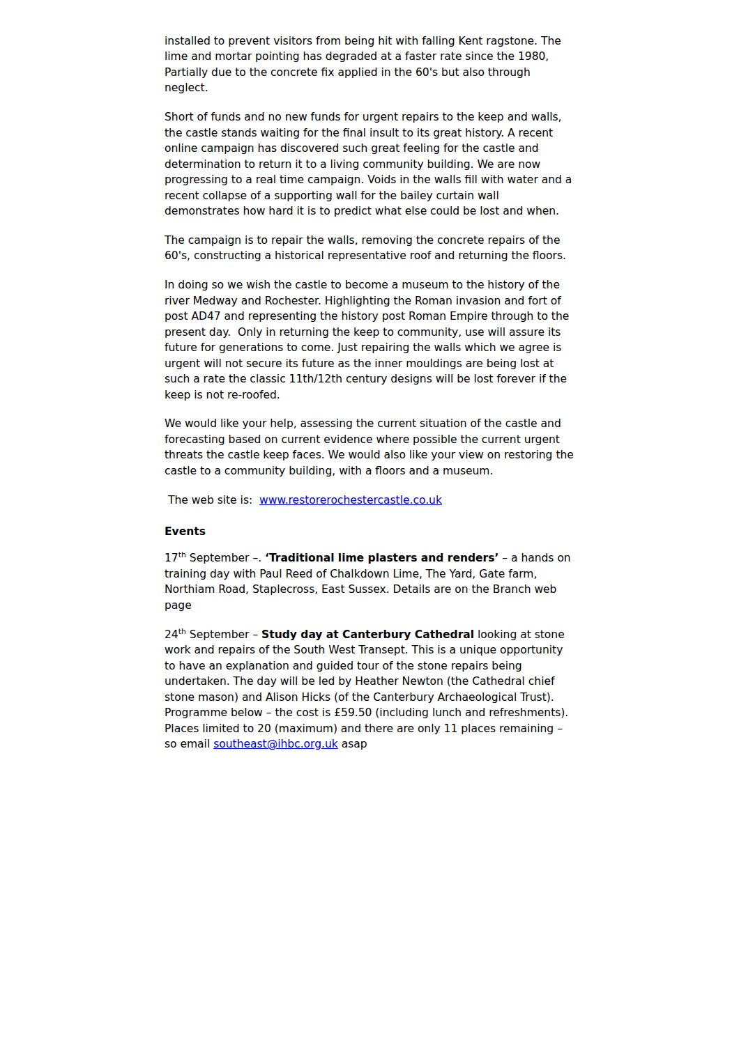installed to prevent visitors from being hit with falling Kent ragstone. The lime and mortar pointing has degraded at a faster rate since the 1980, Partially due to the concrete fix applied in the 60's but also through neglect.
Short of funds and no new funds for urgent repairs to the keep and walls, the castle stands waiting for the final insult to its great history. A recent online campaign has discovered such great feeling for the castle and determination to return it to a living community building. We are now progressing to a real time campaign. Voids in the walls fill with water and a recent collapse of a supporting wall for the bailey curtain wall demonstrates how hard it is to predict what else could be lost and when.
The campaign is to repair the walls, removing the concrete repairs of the 60's, constructing a historical representative roof and returning the floors.
In doing so we wish the castle to become a museum to the history of the river Medway and Rochester. Highlighting the Roman invasion and fort of post AD47 and representing the history post Roman Empire through to the present day. Only in returning the keep to community, use will assure its future for generations to come. Just repairing the walls which we agree is urgent will not secure its future as the inner mouldings are being lost at such a rate the classic 11th/12th century designs will be lost forever if the keep is not re-roofed.
We would like your help, assessing the current situation of the castle and forecasting based on current evidence where possible the current urgent threats the castle keep faces. We would also like your view on restoring the castle to a community building, with a floors and a museum.
The web site is: www.restorerochestercastle.co.uk
Events
17th September –. ‘Traditional lime plasters and renders’ – a hands on training day with Paul Reed of Chalkdown Lime, The Yard, Gate farm, Northiam Road, Staplecross, East Sussex. Details are on the Branch web page
24th September – Study day at Canterbury Cathedral looking at stone work and repairs of the South West Transept. This is a unique opportunity to have an explanation and guided tour of the stone repairs being undertaken. The day will be led by Heather Newton (the Cathedral chief stone mason) and Alison Hicks (of the Canterbury Archaeological Trust). Programme below – the cost is £59.50 (including lunch and refreshments). Places limited to 20 (maximum) and there are only 11 places remaining – so email southeast@ihbc.org.uk asap